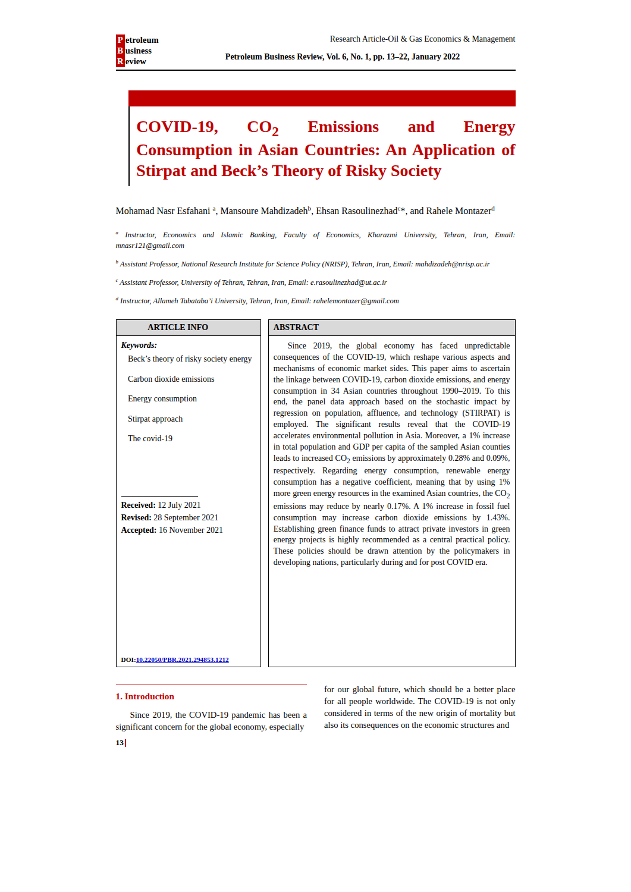Petroleum Business Review
Research Article-Oil & Gas Economics & Management
Petroleum Business Review, Vol. 6, No. 1, pp. 13–22, January 2022
COVID-19, CO2 Emissions and Energy Consumption in Asian Countries: An Application of Stirpat and Beck’s Theory of Risky Society
Mohamad Nasr Esfahani a, Mansoure Mahdizadehb, Ehsan Rasoulinezhadc*, and Rahele Montazerd
a Instructor, Economics and Islamic Banking, Faculty of Economics, Kharazmi University, Tehran, Iran, Email: mnasr121@gmail.com
b Assistant Professor, National Research Institute for Science Policy (NRISP), Tehran, Iran, Email: mahdizadeh@nrisp.ac.ir
c Assistant Professor, University of Tehran, Tehran, Iran, Email: e.rasoulinezhad@ut.ac.ir
d Instructor, Allameh Tabataba’i University, Tehran, Iran, Email: rahelemontazer@gmail.com
ARTICLE INFO
Keywords:
Beck’s theory of risky society energy
Carbon dioxide emissions
Energy consumption
Stirpat approach
The covid-19
Received: 12 July 2021
Revised: 28 September 2021
Accepted: 16 November 2021
DOI: 10.22050/PBR.2021.294853.1212
ABSTRACT
Since 2019, the global economy has faced unpredictable consequences of the COVID-19, which reshape various aspects and mechanisms of economic market sides. This paper aims to ascertain the linkage between COVID-19, carbon dioxide emissions, and energy consumption in 34 Asian countries throughout 1990–2019. To this end, the panel data approach based on the stochastic impact by regression on population, affluence, and technology (STIRPAT) is employed. The significant results reveal that the COVID-19 accelerates environmental pollution in Asia. Moreover, a 1% increase in total population and GDP per capita of the sampled Asian counties leads to increased CO2 emissions by approximately 0.28% and 0.09%, respectively. Regarding energy consumption, renewable energy consumption has a negative coefficient, meaning that by using 1% more green energy resources in the examined Asian countries, the CO2 emissions may reduce by nearly 0.17%. A 1% increase in fossil fuel consumption may increase carbon dioxide emissions by 1.43%. Establishing green finance funds to attract private investors in green energy projects is highly recommended as a central practical policy. These policies should be drawn attention by the policymakers in developing nations, particularly during and for post COVID era.
1. Introduction
Since 2019, the COVID-19 pandemic has been a significant concern for the global economy, especially
for our global future, which should be a better place for all people worldwide. The COVID-19 is not only considered in terms of the new origin of mortality but also its consequences on the economic structures and
13